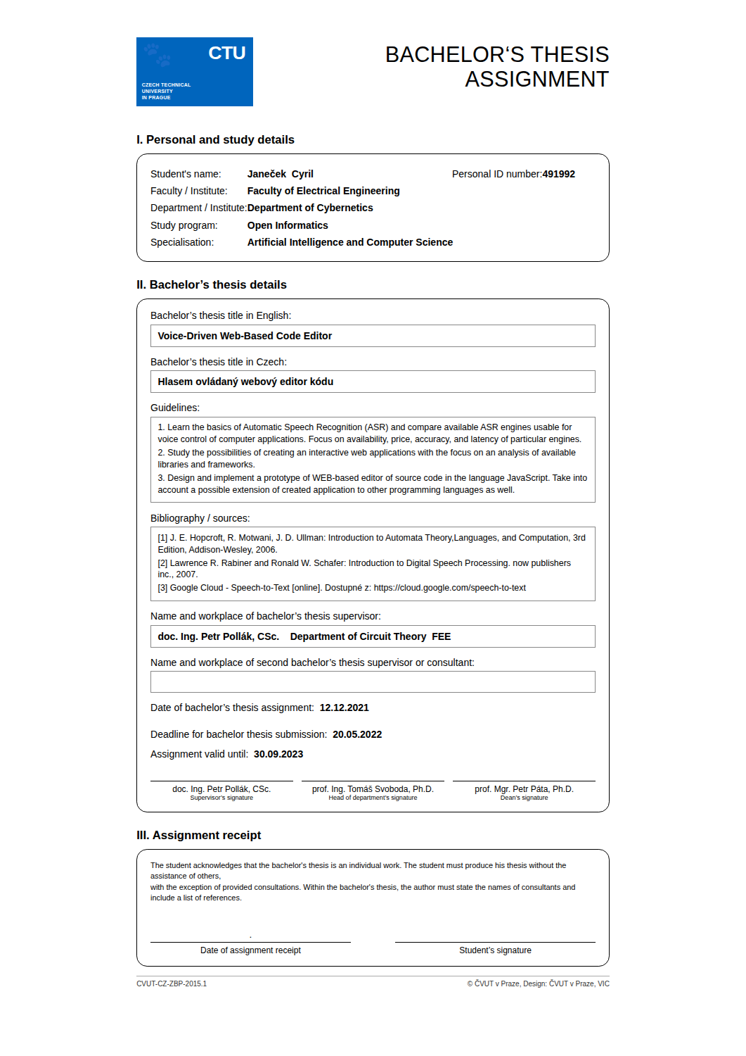🐾
CTU
CZECH TECHNICAL
UNIVERSITY
IN PRAGUE
BACHELOR‘S THESIS ASSIGNMENT
I. Personal and study details
| Student's name: | Janeček Cyril | Personal ID number: | 491992 |
| Faculty / Institute: | Faculty of Electrical Engineering |
| Department / Institute: | Department of Cybernetics |
| Study program: | Open Informatics |
| Specialisation: | Artificial Intelligence and Computer Science |
II. Bachelor’s thesis details
Bachelor’s thesis title in English:
Voice-Driven Web-Based Code Editor
Bachelor’s thesis title in Czech:
Hlasem ovládaný webový editor kódu
Guidelines:
1. Learn the basics of Automatic Speech Recognition (ASR) and compare available ASR engines usable for voice control of computer applications. Focus on availability, price, accuracy, and latency of particular engines.
2. Study the possibilities of creating an interactive web applications with the focus on an analysis of available libraries and frameworks.
3. Design and implement a prototype of WEB-based editor of source code in the language JavaScript. Take into account a possible extension of created application to other programming languages as well.
Bibliography / sources:
[1] J. E. Hopcroft, R. Motwani, J. D. Ullman: Introduction to Automata Theory,Languages, and Computation, 3rd Edition, Addison-Wesley, 2006.
[2] Lawrence R. Rabiner and Ronald W. Schafer: Introduction to Digital Speech Processing. now publishers inc., 2007.
[3] Google Cloud - Speech-to-Text [online]. Dostupné z: https://cloud.google.com/speech-to-text
Name and workplace of bachelor’s thesis supervisor:
doc. Ing. Petr Pollák, CSc. Department of Circuit Theory FEE
Name and workplace of second bachelor’s thesis supervisor or consultant:
Date of bachelor’s thesis assignment: 12.12.2021 Deadline for bachelor thesis submission: 20.05.2022
Assignment valid until: 30.09.2023
doc. Ing. Petr Pollák, CSc.
Supervisor’s signature
prof. Ing. Tomáš Svoboda, Ph.D.
Head of department’s signature
prof. Mgr. Petr Páta, Ph.D.
Dean’s signature
III. Assignment receipt
The student acknowledges that the bachelor's thesis is an individual work. The student must produce his thesis without the assistance of others,
with the exception of provided consultations. Within the bachelor's thesis, the author must state the names of consultants and include a list of references.
.
Date of assignment receipt
Student’s signature
CVUT-CZ-ZBP-2015.1 © ČVUT v Praze, Design: ČVUT v Praze, VIC